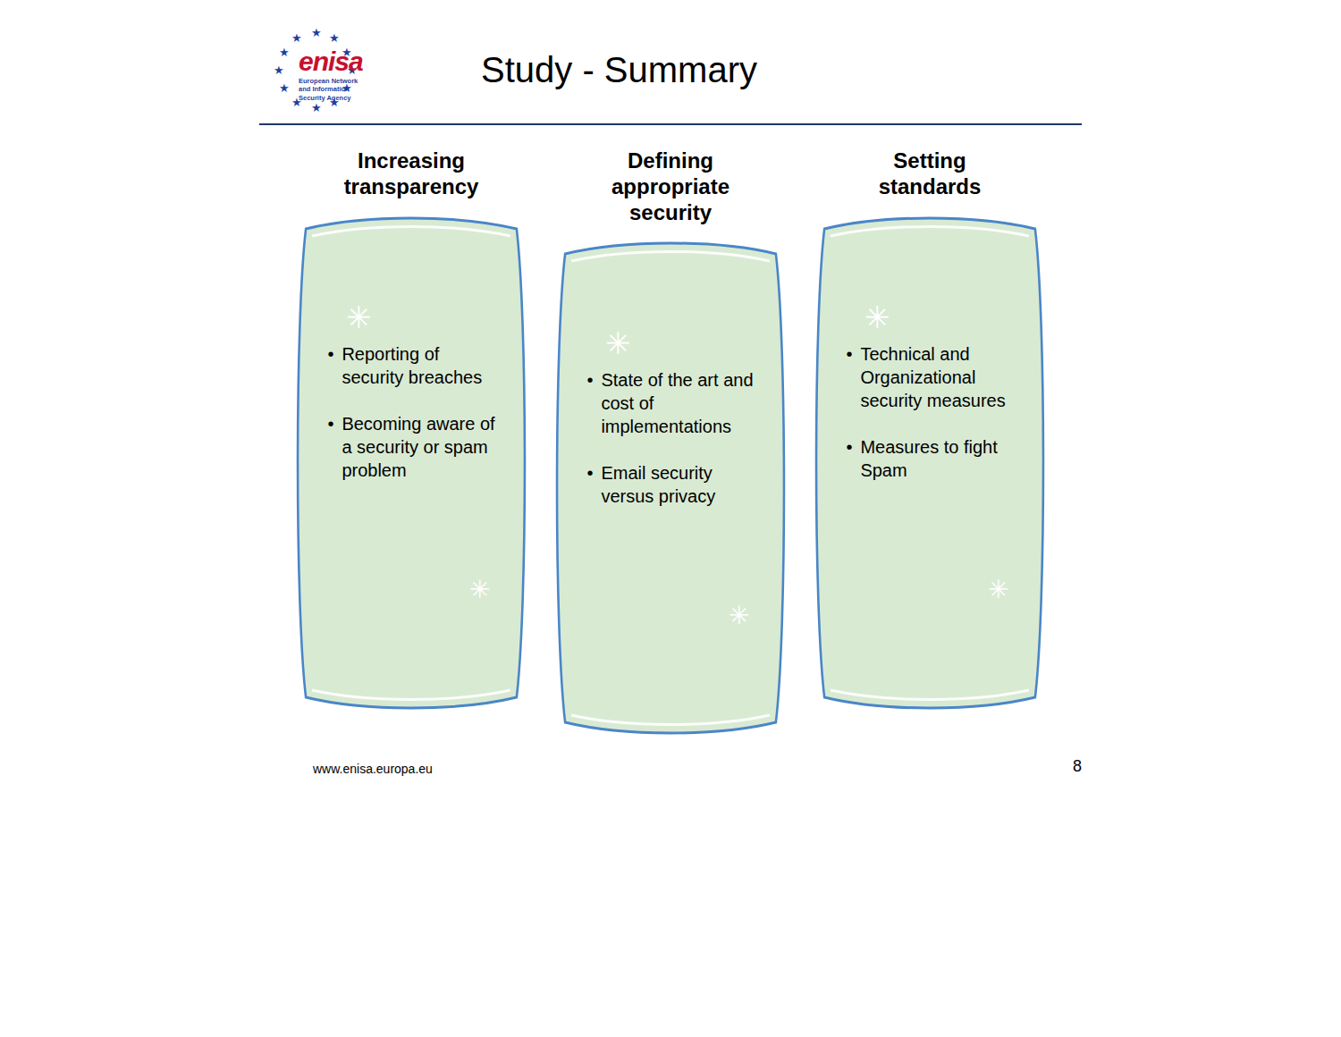★ ★ ★ ★ ★ ★ ★ ★ ★ ★ ★ ★
enisa
European Network
and Information
Security Agency
Study - Summary
Increasing
transparency
✳ ✳
Reporting of security breaches
Becoming aware of a security or spam problem
Defining
appropriate
security
✳ ✳
State of the art and cost of implementations
Email security versus privacy
Setting
standards
✳ ✳
Technical and Organizational security measures
Measures to fight Spam
www.enisa.europa.eu
8